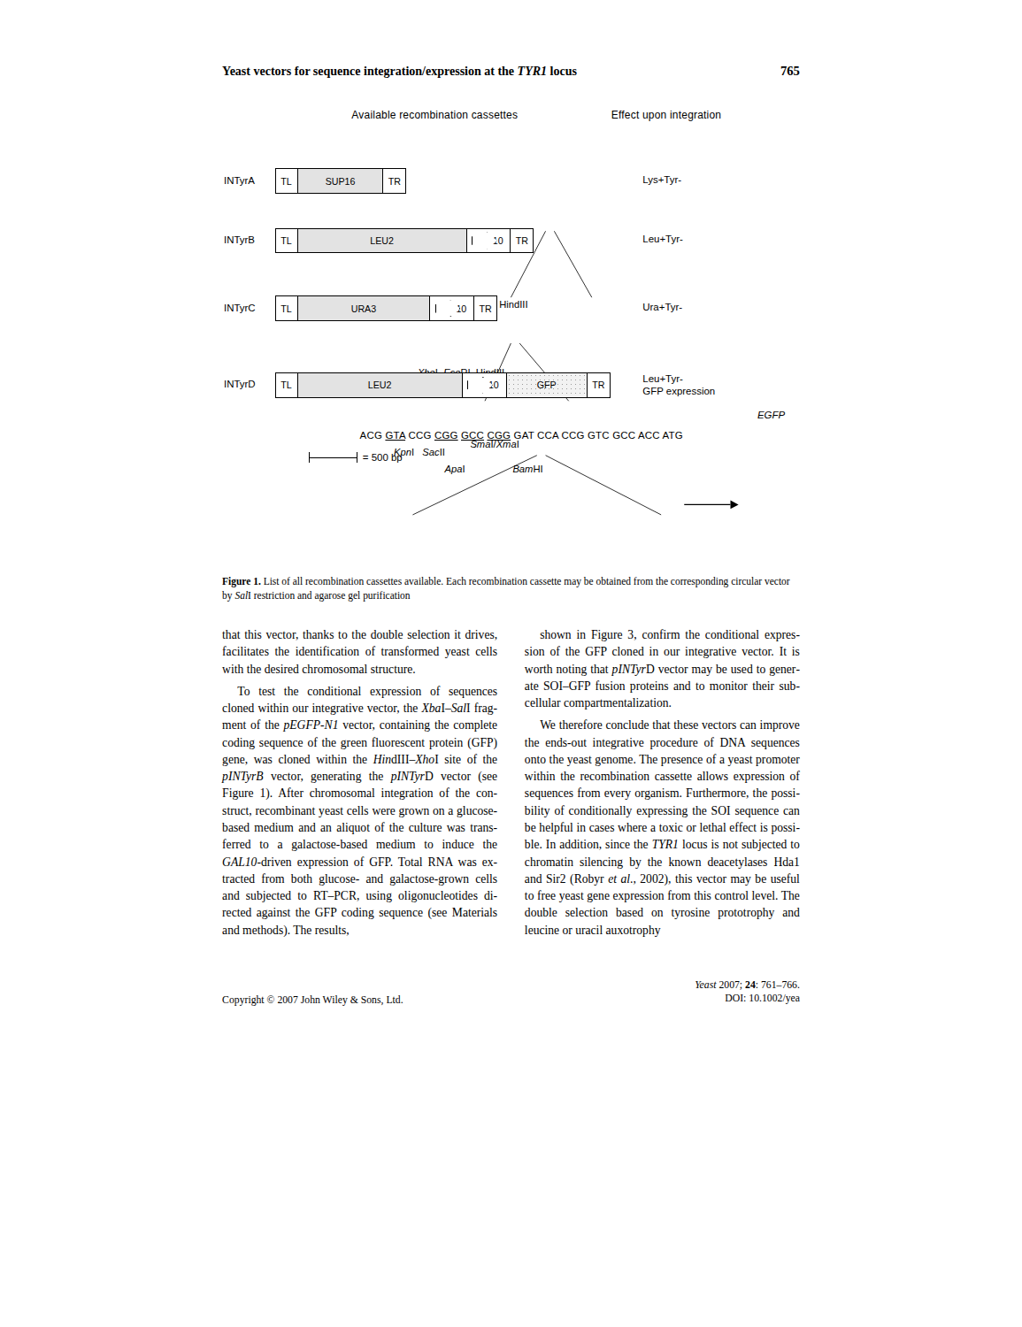Yeast vectors for sequence integration/expression at the TYR1 locus
765
Available recombination cassettes
Effect upon integration
INTyrA
TL
SUP16
TR
Lys+Tyr-
INTyrB
TL
LEU2
GAL10
TR
Leu+Tyr-
Xho I Sma I HindIII
INTyrC
TL
URA3
GAL10
TR
Ura+Tyr-
Xho I Eco RI HindIII
INTyrD
TL
LEU2
GAL10
GFP
TR
Leu+Tyr-
GFP expression
EGFP
ACG GTA CCG CGG GCC CGG GAT CCA CCG GTC GCC ACC ATG
Kpn I Sac II
Sma I/Xma I
Apa I
Bam HI
= 500 bp
Figure 1. List of all recombination cassettes available. Each recombination cassette may be obtained from the corresponding circular vector by Sal I restriction and agarose gel purification
that this vector, thanks to the double selection it drives, facilitates the identification of transformed yeast cells with the desired chromosomal structure.
To test the conditional expression of sequences cloned within our integrative vector, the Xba I–Sal I fragment of the pEGFP-N1 vector, containing the complete coding sequence of the green fluorescent protein (GFP) gene, was cloned within the HindIII–Xho I site of the pINTyrB vector, generating the pINTyr D vector (see Figure 1). After chromosomal integration of the construct, recombinant yeast cells were grown on a glucose-based medium and an aliquot of the culture was transferred to a galactose-based medium to induce the GAL10-driven expression of GFP. Total RNA was extracted from both glucose- and galactose-grown cells and subjected to RT–PCR, using oligonucleotides directed against the GFP coding sequence (see Materials and methods). The results,
shown in Figure 3, confirm the conditional expression of the GFP cloned in our integrative vector. It is worth noting that pINTyr D vector may be used to generate SOI–GFP fusion proteins and to monitor their subcellular compartmentalization.
We therefore conclude that these vectors can improve the ends-out integrative procedure of DNA sequences onto the yeast genome. The presence of a yeast promoter within the recombination cassette allows expression of sequences from every organism. Furthermore, the possibility of conditionally expressing the SOI sequence can be helpful in cases where a toxic or lethal effect is possible. In addition, since the TYR1 locus is not subjected to chromatin silencing by the known deacetylases Hda1 and Sir2 (Robyr et al., 2002), this vector may be useful to free yeast gene expression from this control level. The double selection based on tyrosine prototrophy and leucine or uracil auxotrophy
Copyright © 2007 John Wiley & Sons, Ltd.
Yeast 2007; 24: 761–766.
DOI: 10.1002/yea